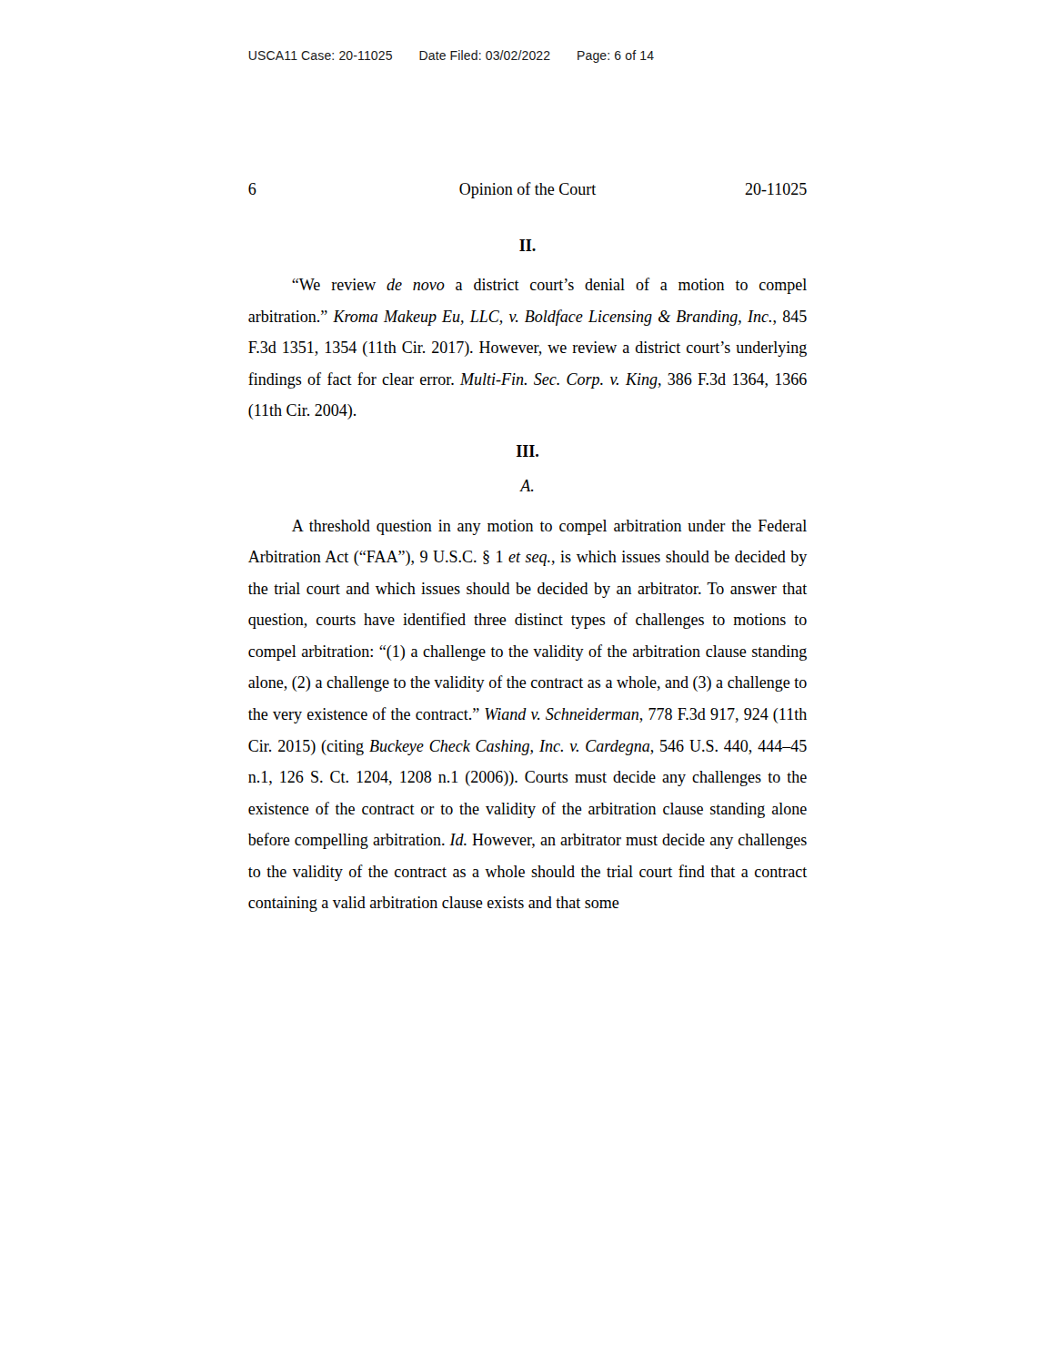USCA11 Case: 20-11025 Date Filed: 03/02/2022 Page: 6 of 14
6
Opinion of the Court
20-11025
II.
“We review de novo a district court’s denial of a motion to compel arbitration.” Kroma Makeup Eu, LLC, v. Boldface Licensing & Branding, Inc., 845 F.3d 1351, 1354 (11th Cir. 2017). However, we review a district court’s underlying findings of fact for clear error. Multi-Fin. Sec. Corp. v. King, 386 F.3d 1364, 1366 (11th Cir. 2004).
III.
A.
A threshold question in any motion to compel arbitration under the Federal Arbitration Act (“FAA”), 9 U.S.C. § 1 et seq., is which issues should be decided by the trial court and which issues should be decided by an arbitrator. To answer that question, courts have identified three distinct types of challenges to motions to compel arbitration: “(1) a challenge to the validity of the arbitration clause standing alone, (2) a challenge to the validity of the contract as a whole, and (3) a challenge to the very existence of the contract.” Wiand v. Schneiderman, 778 F.3d 917, 924 (11th Cir. 2015) (citing Buckeye Check Cashing, Inc. v. Cardegna, 546 U.S. 440, 444–45 n.1, 126 S. Ct. 1204, 1208 n.1 (2006)). Courts must decide any challenges to the existence of the contract or to the validity of the arbitration clause standing alone before compelling arbitration. Id. However, an arbitrator must decide any challenges to the validity of the contract as a whole should the trial court find that a contract containing a valid arbitration clause exists and that some